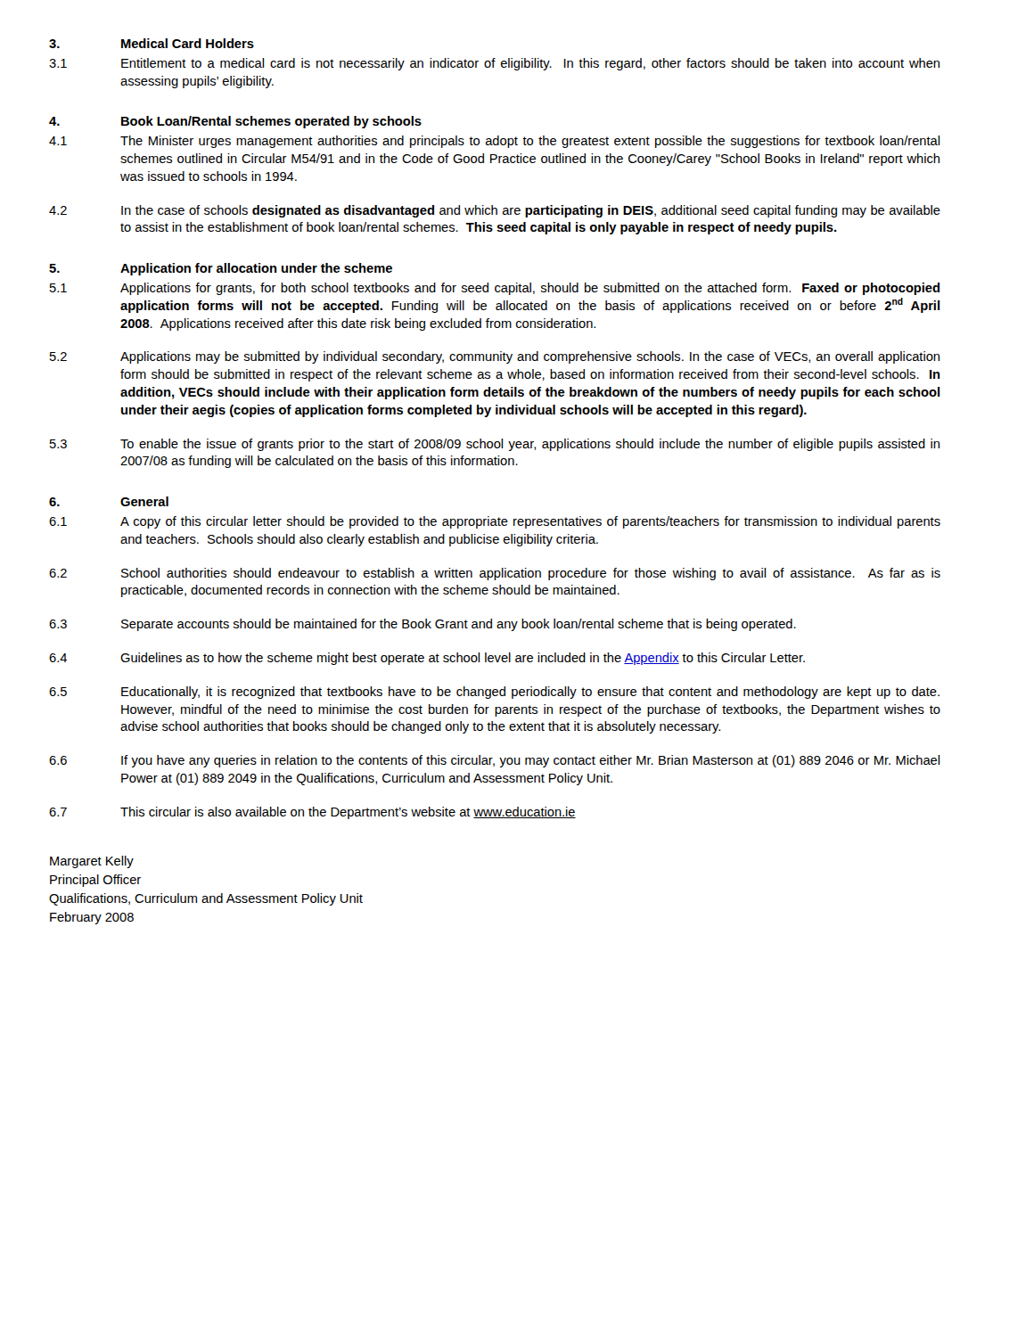3. Medical Card Holders
3.1 Entitlement to a medical card is not necessarily an indicator of eligibility. In this regard, other factors should be taken into account when assessing pupils’ eligibility.
4. Book Loan/Rental schemes operated by schools
4.1 The Minister urges management authorities and principals to adopt to the greatest extent possible the suggestions for textbook loan/rental schemes outlined in Circular M54/91 and in the Code of Good Practice outlined in the Cooney/Carey "School Books in Ireland" report which was issued to schools in 1994.
4.2 In the case of schools designated as disadvantaged and which are participating in DEIS, additional seed capital funding may be available to assist in the establishment of book loan/rental schemes. This seed capital is only payable in respect of needy pupils.
5. Application for allocation under the scheme
5.1 Applications for grants, for both school textbooks and for seed capital, should be submitted on the attached form. Faxed or photocopied application forms will not be accepted. Funding will be allocated on the basis of applications received on or before 2nd April 2008. Applications received after this date risk being excluded from consideration.
5.2 Applications may be submitted by individual secondary, community and comprehensive schools. In the case of VECs, an overall application form should be submitted in respect of the relevant scheme as a whole, based on information received from their second-level schools. In addition, VECs should include with their application form details of the breakdown of the numbers of needy pupils for each school under their aegis (copies of application forms completed by individual schools will be accepted in this regard).
5.3 To enable the issue of grants prior to the start of 2008/09 school year, applications should include the number of eligible pupils assisted in 2007/08 as funding will be calculated on the basis of this information.
6. General
6.1 A copy of this circular letter should be provided to the appropriate representatives of parents/teachers for transmission to individual parents and teachers. Schools should also clearly establish and publicise eligibility criteria.
6.2 School authorities should endeavour to establish a written application procedure for those wishing to avail of assistance. As far as is practicable, documented records in connection with the scheme should be maintained.
6.3 Separate accounts should be maintained for the Book Grant and any book loan/rental scheme that is being operated.
6.4 Guidelines as to how the scheme might best operate at school level are included in the Appendix to this Circular Letter.
6.5 Educationally, it is recognized that textbooks have to be changed periodically to ensure that content and methodology are kept up to date. However, mindful of the need to minimise the cost burden for parents in respect of the purchase of textbooks, the Department wishes to advise school authorities that books should be changed only to the extent that it is absolutely necessary.
6.6 If you have any queries in relation to the contents of this circular, you may contact either Mr. Brian Masterson at (01) 889 2046 or Mr. Michael Power at (01) 889 2049 in the Qualifications, Curriculum and Assessment Policy Unit.
6.7 This circular is also available on the Department’s website at www.education.ie
Margaret Kelly
Principal Officer
Qualifications, Curriculum and Assessment Policy Unit
February 2008